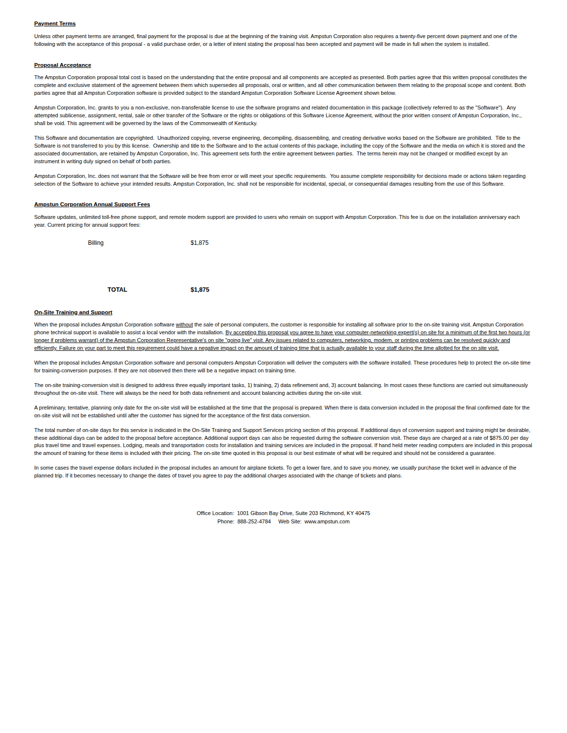Payment Terms
Unless other payment terms are arranged, final payment for the proposal is due at the beginning of the training visit. Ampstun Corporation also requires a twenty-five percent down payment and one of the following with the acceptance of this proposal - a valid purchase order, or a letter of intent stating the proposal has been accepted and payment will be made in full when the system is installed.
Proposal Acceptance
The Ampstun Corporation proposal total cost is based on the understanding that the entire proposal and all components are accepted as presented. Both parties agree that this written proposal constitutes the complete and exclusive statement of the agreement between them which supersedes all proposals, oral or written, and all other communication between them relating to the proposal scope and content. Both parties agree that all Ampstun Corporation software is provided subject to the standard Ampstun Corporation Software License Agreement shown below.
Ampstun Corporation, Inc. grants to you a non-exclusive, non-transferable license to use the software programs and related documentation in this package (collectively referred to as the "Software"). Any attempted sublicense, assignment, rental, sale or other transfer of the Software or the rights or obligations of this Software License Agreement, without the prior written consent of Ampstun Corporation, Inc., shall be void. This agreement will be governed by the laws of the Commonwealth of Kentucky.
This Software and documentation are copyrighted. Unauthorized copying, reverse engineering, decompiling, disassembling, and creating derivative works based on the Software are prohibited. Title to the Software is not transferred to you by this license. Ownership and title to the Software and to the actual contents of this package, including the copy of the Software and the media on which it is stored and the associated documentation, are retained by Ampstun Corporation, Inc. This agreement sets forth the entire agreement between parties. The terms herein may not be changed or modified except by an instrument in writing duly signed on behalf of both parties.
Ampstun Corporation, Inc. does not warrant that the Software will be free from error or will meet your specific requirements. You assume complete responsibility for decisions made or actions taken regarding selection of the Software to achieve your intended results. Ampstun Corporation, Inc. shall not be responsible for incidental, special, or consequential damages resulting from the use of this Software.
Ampstun Corporation Annual Support Fees
Software updates, unlimited toll-free phone support, and remote modem support are provided to users who remain on support with Ampstun Corporation. This fee is due on the installation anniversary each year. Current pricing for annual support fees:
| Billing | $1,875 |
| TOTAL | $1,875 |
On-Site Training and Support
When the proposal includes Ampstun Corporation software without the sale of personal computers, the customer is responsible for installing all software prior to the on-site training visit. Ampstun Corporation phone technical support is available to assist a local vendor with the installation. By accepting this proposal you agree to have your computer-networking expert(s) on site for a minimum of the first two hours (or longer if problems warrant) of the Ampstun Corporation Representative's on site "going live" visit. Any issues related to computers, networking, modem, or printing problems can be resolved quickly and efficiently. Failure on your part to meet this requirement could have a negative impact on the amount of training time that is actually available to your staff during the time allotted for the on site visit.
When the proposal includes Ampstun Corporation software and personal computers Ampstun Corporation will deliver the computers with the software installed. These procedures help to protect the on-site time for training-conversion purposes. If they are not observed then there will be a negative impact on training time.
The on-site training-conversion visit is designed to address three equally important tasks, 1) training, 2) data refinement and, 3) account balancing. In most cases these functions are carried out simultaneously throughout the on-site visit. There will always be the need for both data refinement and account balancing activities during the on-site visit.
A preliminary, tentative, planning only date for the on-site visit will be established at the time that the proposal is prepared. When there is data conversion included in the proposal the final confirmed date for the on-site visit will not be established until after the customer has signed for the acceptance of the first data conversion.
The total number of on-site days for this service is indicated in the On-Site Training and Support Services pricing section of this proposal. If additional days of conversion support and training might be desirable, these additional days can be added to the proposal before acceptance. Additional support days can also be requested during the software conversion visit. These days are charged at a rate of $875.00 per day plus travel time and travel expenses. Lodging, meals and transportation costs for installation and training services are included in the proposal. If hand held meter reading computers are included in this proposal the amount of training for these items is included with their pricing. The on-site time quoted in this proposal is our best estimate of what will be required and should not be considered a guarantee.
In some cases the travel expense dollars included in the proposal includes an amount for airplane tickets. To get a lower fare, and to save you money, we usually purchase the ticket well in advance of the planned trip. If it becomes necessary to change the dates of travel you agree to pay the additional charges associated with the change of tickets and plans.
Office Location: 1001 Gibson Bay Drive, Suite 203 Richmond, KY 40475
Phone: 888-252-4784 Web Site: www.ampstun.com